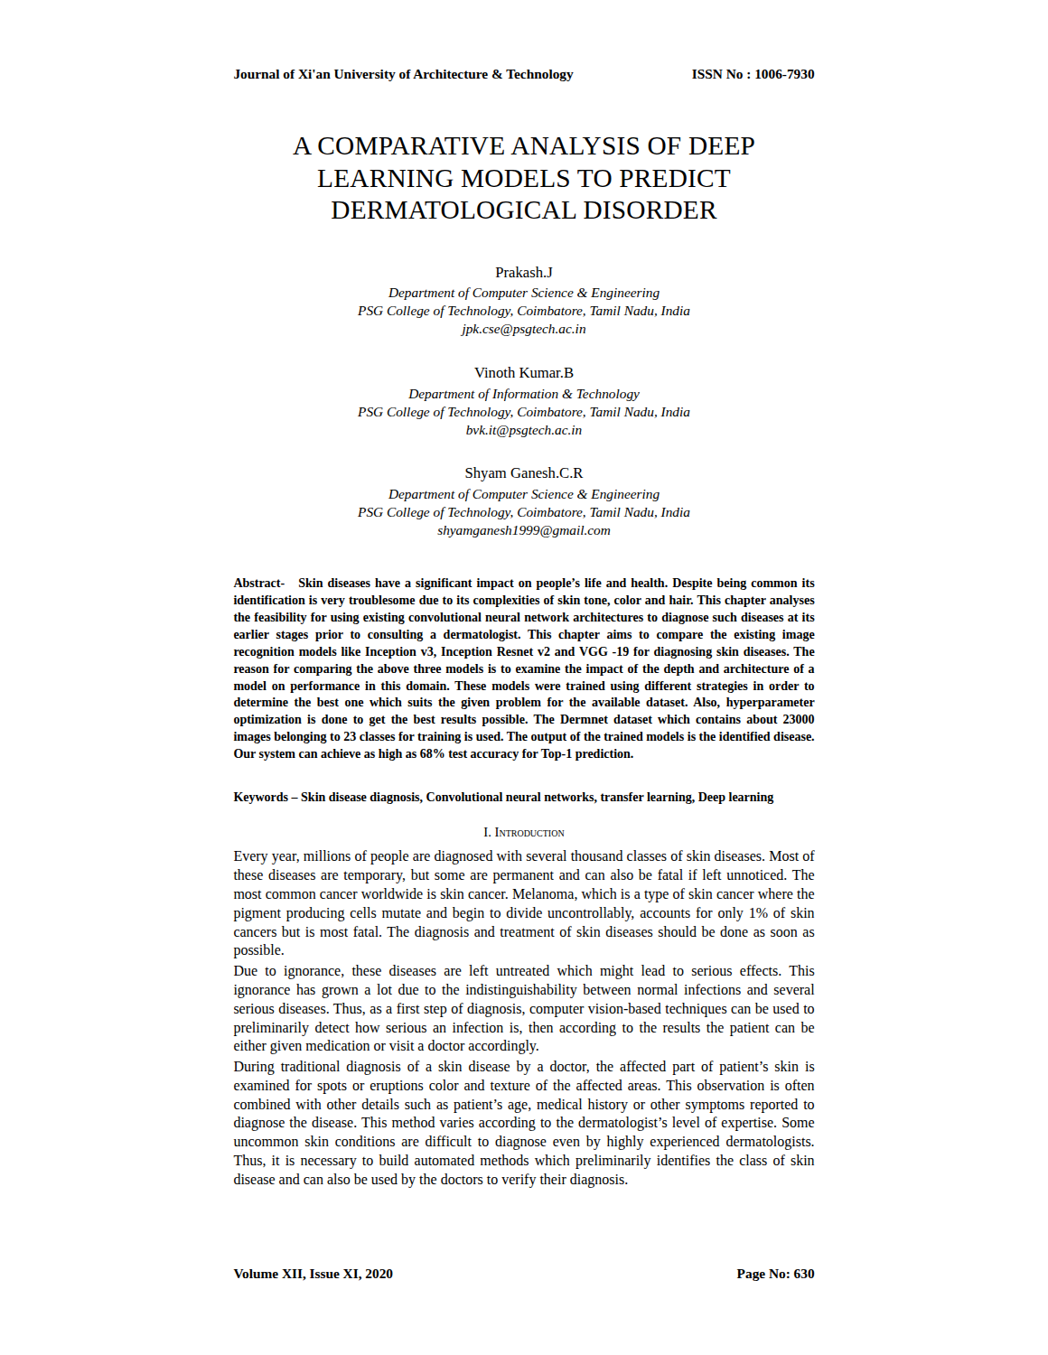Journal of Xi'an University of Architecture & Technology
ISSN No : 1006-7930
A COMPARATIVE ANALYSIS OF DEEP
LEARNING MODELS TO PREDICT
DERMATOLOGICAL DISORDER
Prakash.J
Department of Computer Science & Engineering
PSG College of Technology, Coimbatore, Tamil Nadu, India
jpk.cse@psgtech.ac.in
Vinoth Kumar.B
Department of Information & Technology
PSG College of Technology, Coimbatore, Tamil Nadu, India
bvk.it@psgtech.ac.in
Shyam Ganesh.C.R
Department of Computer Science & Engineering
PSG College of Technology, Coimbatore, Tamil Nadu, India
shyamganesh1999@gmail.com
Abstract- Skin diseases have a significant impact on people’s life and health. Despite being common its identification is very troublesome due to its complexities of skin tone, color and hair. This chapter analyses the feasibility for using existing convolutional neural network architectures to diagnose such diseases at its earlier stages prior to consulting a dermatologist. This chapter aims to compare the existing image recognition models like Inception v3, Inception Resnet v2 and VGG -19 for diagnosing skin diseases. The reason for comparing the above three models is to examine the impact of the depth and architecture of a model on performance in this domain. These models were trained using different strategies in order to determine the best one which suits the given problem for the available dataset. Also, hyperparameter optimization is done to get the best results possible. The Dermnet dataset which contains about 23000 images belonging to 23 classes for training is used. The output of the trained models is the identified disease. Our system can achieve as high as 68% test accuracy for Top-1 prediction.
Keywords – Skin disease diagnosis, Convolutional neural networks, transfer learning, Deep learning
I. Introduction
Every year, millions of people are diagnosed with several thousand classes of skin diseases. Most of these diseases are temporary, but some are permanent and can also be fatal if left unnoticed. The most common cancer worldwide is skin cancer. Melanoma, which is a type of skin cancer where the pigment producing cells mutate and begin to divide uncontrollably, accounts for only 1% of skin cancers but is most fatal. The diagnosis and treatment of skin diseases should be done as soon as possible.
Due to ignorance, these diseases are left untreated which might lead to serious effects. This ignorance has grown a lot due to the indistinguishability between normal infections and several serious diseases. Thus, as a first step of diagnosis, computer vision-based techniques can be used to preliminarily detect how serious an infection is, then according to the results the patient can be either given medication or visit a doctor accordingly.
During traditional diagnosis of a skin disease by a doctor, the affected part of patient’s skin is examined for spots or eruptions color and texture of the affected areas. This observation is often combined with other details such as patient’s age, medical history or other symptoms reported to diagnose the disease. This method varies according to the dermatologist’s level of expertise. Some uncommon skin conditions are difficult to diagnose even by highly experienced dermatologists. Thus, it is necessary to build automated methods which preliminarily identifies the class of skin disease and can also be used by the doctors to verify their diagnosis.
Volume XII, Issue XI, 2020
Page No: 630